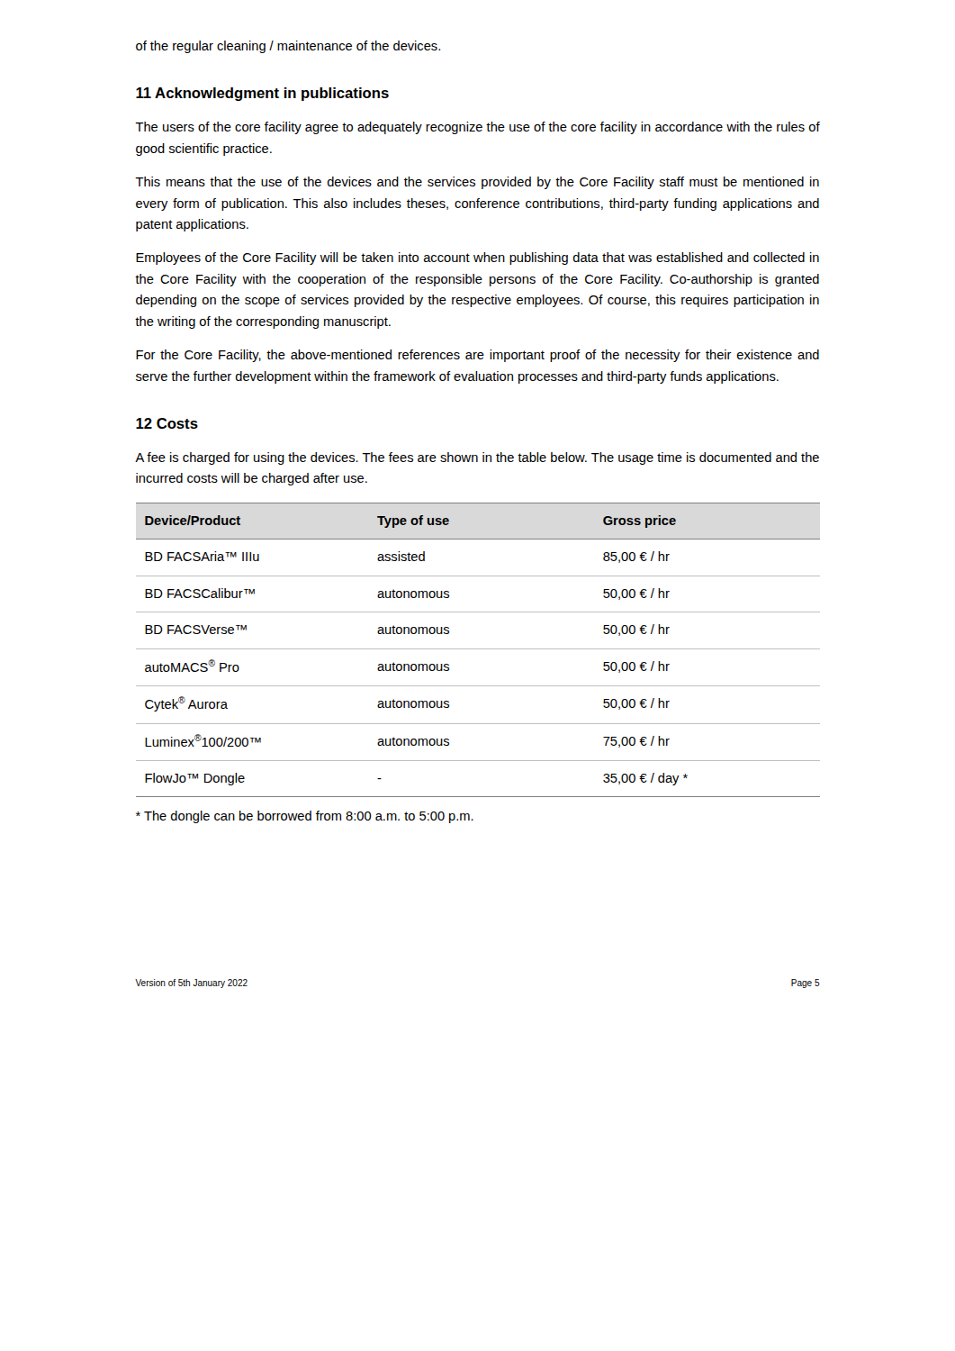of the regular cleaning / maintenance of the devices.
11 Acknowledgment in publications
The users of the core facility agree to adequately recognize the use of the core facility in accordance with the rules of good scientific practice.
This means that the use of the devices and the services provided by the Core Facility staff must be mentioned in every form of publication. This also includes theses, conference contributions, third-party funding applications and patent applications.
Employees of the Core Facility will be taken into account when publishing data that was established and collected in the Core Facility with the cooperation of the responsible persons of the Core Facility. Co-authorship is granted depending on the scope of services provided by the respective employees. Of course, this requires participation in the writing of the corresponding manuscript.
For the Core Facility, the above-mentioned references are important proof of the necessity for their existence and serve the further development within the framework of evaluation processes and third-party funds applications.
12 Costs
A fee is charged for using the devices. The fees are shown in the table below. The usage time is documented and the incurred costs will be charged after use.
| Device/Product | Type of use | Gross price |
| --- | --- | --- |
| BD FACSAria™ IIIu | assisted | 85,00 € / hr |
| BD FACSCalibur™ | autonomous | 50,00 € / hr |
| BD FACSVerse™ | autonomous | 50,00 € / hr |
| autoMACS ® Pro | autonomous | 50,00 € / hr |
| Cytek ® Aurora | autonomous | 50,00 € / hr |
| Luminex ® 100/200™ | autonomous | 75,00 € / hr |
| FlowJo™ Dongle | - | 35,00 € / day * |
* The dongle can be borrowed from 8:00 a.m. to 5:00 p.m.
Version of 5th January 2022 Page 5